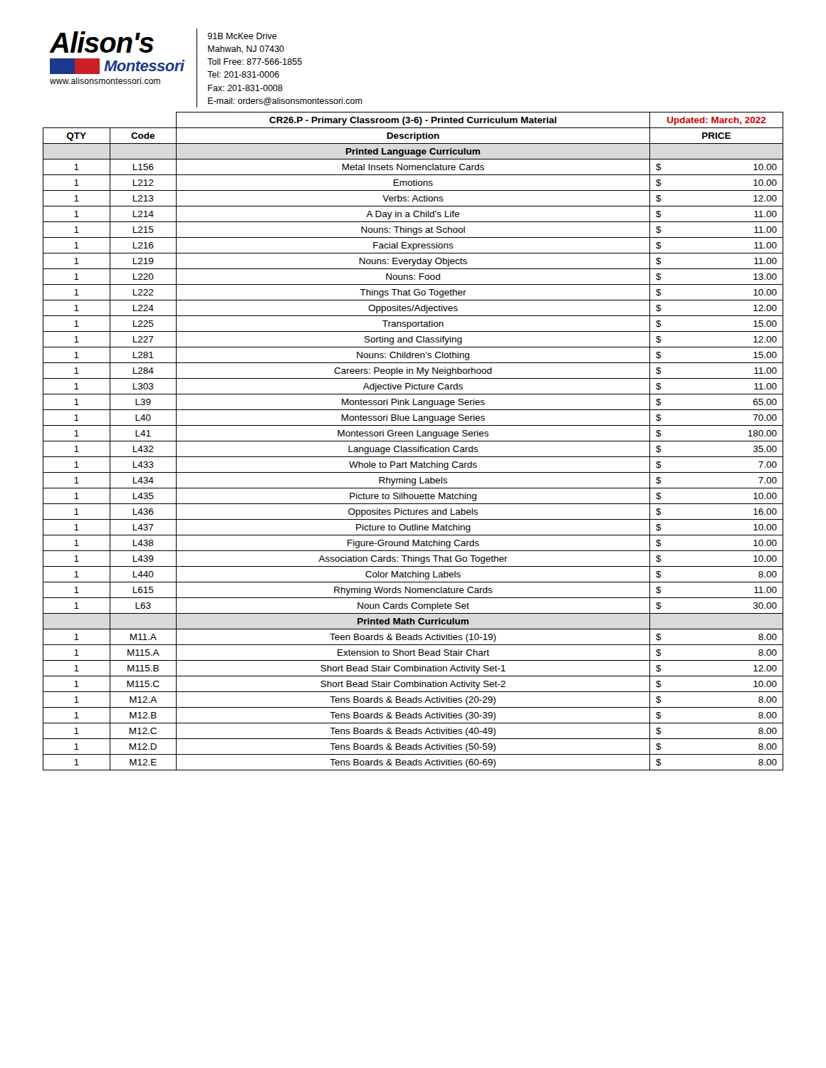Alison's
Montessori
www.alisonsmontessori.com
91B McKee Drive
Mahwah, NJ 07430
Toll Free: 877-566-1855
Tel: 201-831-0006
Fax: 201-831-0008
E-mail: orders@alisonsmontessori.com
| | | CR26.P - Primary Classroom (3-6) - Printed Curriculum Material | Updated: March, 2022 |
| --- | --- | --- | --- |
| QTY | Code | Description | PRICE |
| | | Printed Language Curriculum | |
| 1 | L156 | Metal Insets Nomenclature Cards | $ 10.00 |
| 1 | L212 | Emotions | $ 10.00 |
| 1 | L213 | Verbs: Actions | $ 12.00 |
| 1 | L214 | A Day in a Child's Life | $ 11.00 |
| 1 | L215 | Nouns: Things at School | $ 11.00 |
| 1 | L216 | Facial Expressions | $ 11.00 |
| 1 | L219 | Nouns: Everyday Objects | $ 11.00 |
| 1 | L220 | Nouns: Food | $ 13.00 |
| 1 | L222 | Things That Go Together | $ 10.00 |
| 1 | L224 | Opposites/Adjectives | $ 12.00 |
| 1 | L225 | Transportation | $ 15.00 |
| 1 | L227 | Sorting and Classifying | $ 12.00 |
| 1 | L281 | Nouns: Children’s Clothing | $ 15.00 |
| 1 | L284 | Careers: People in My Neighborhood | $ 11.00 |
| 1 | L303 | Adjective Picture Cards | $ 11.00 |
| 1 | L39 | Montessori Pink Language Series | $ 65.00 |
| 1 | L40 | Montessori Blue Language Series | $ 70.00 |
| 1 | L41 | Montessori Green Language Series | $ 180.00 |
| 1 | L432 | Language Classification Cards | $ 35.00 |
| 1 | L433 | Whole to Part Matching Cards | $ 7.00 |
| 1 | L434 | Rhyming Labels | $ 7.00 |
| 1 | L435 | Picture to Silhouette Matching | $ 10.00 |
| 1 | L436 | Opposites Pictures and Labels | $ 16.00 |
| 1 | L437 | Picture to Outline Matching | $ 10.00 |
| 1 | L438 | Figure-Ground Matching Cards | $ 10.00 |
| 1 | L439 | Association Cards: Things That Go Together | $ 10.00 |
| 1 | L440 | Color Matching Labels | $ 8.00 |
| 1 | L615 | Rhyming Words Nomenclature Cards | $ 11.00 |
| 1 | L63 | Noun Cards Complete Set | $ 30.00 |
| | | Printed Math Curriculum | |
| 1 | M11.A | Teen Boards & Beads Activities (10-19) | $ 8.00 |
| 1 | M115.A | Extension to Short Bead Stair Chart | $ 8.00 |
| 1 | M115.B | Short Bead Stair Combination Activity Set-1 | $ 12.00 |
| 1 | M115.C | Short Bead Stair Combination Activity Set-2 | $ 10.00 |
| 1 | M12.A | Tens Boards & Beads Activities (20-29) | $ 8.00 |
| 1 | M12.B | Tens Boards & Beads Activities (30-39) | $ 8.00 |
| 1 | M12.C | Tens Boards & Beads Activities (40-49) | $ 8.00 |
| 1 | M12.D | Tens Boards & Beads Activities (50-59) | $ 8.00 |
| 1 | M12.E | Tens Boards & Beads Activities (60-69) | $ 8.00 |